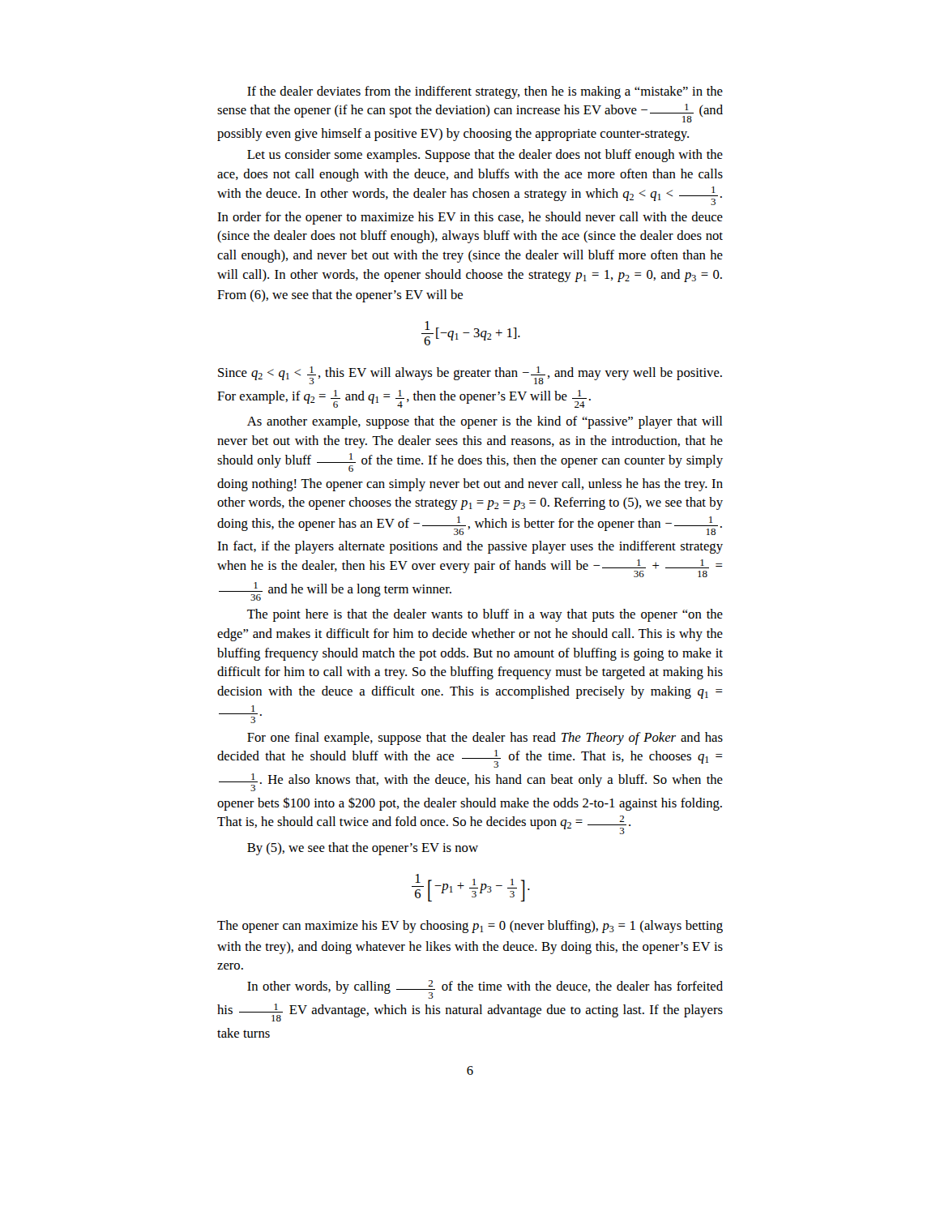If the dealer deviates from the indifferent strategy, then he is making a “mistake” in the sense that the opener (if he can spot the deviation) can increase his EV above −118 (and possibly even give himself a positive EV) by choosing the appropriate counter-strategy.
Let us consider some examples. Suppose that the dealer does not bluff enough with the ace, does not call enough with the deuce, and bluffs with the ace more often than he calls with the deuce. In other words, the dealer has chosen a strategy in which q2 < q1 < 13. In order for the opener to maximize his EV in this case, he should never call with the deuce (since the dealer does not bluff enough), always bluff with the ace (since the dealer does not call enough), and never bet out with the trey (since the dealer will bluff more often than he will call). In other words, the opener should choose the strategy p1 = 1, p2 = 0, and p3 = 0. From (6), we see that the opener’s EV will be
16[−q1 − 3q2 + 1].
Since q2 < q1 < 13, this EV will always be greater than −118, and may very well be positive. For example, if q2 = 16 and q1 = 14, then the opener’s EV will be 124.
As another example, suppose that the opener is the kind of “passive” player that will never bet out with the trey. The dealer sees this and reasons, as in the introduction, that he should only bluff 16 of the time. If he does this, then the opener can counter by simply doing nothing! The opener can simply never bet out and never call, unless he has the trey. In other words, the opener chooses the strategy p1 = p2 = p3 = 0. Referring to (5), we see that by doing this, the opener has an EV of −136, which is better for the opener than −118. In fact, if the players alternate positions and the passive player uses the indifferent strategy when he is the dealer, then his EV over every pair of hands will be −136 + 118 = 136 and he will be a long term winner.
The point here is that the dealer wants to bluff in a way that puts the opener “on the edge” and makes it difficult for him to decide whether or not he should call. This is why the bluffing frequency should match the pot odds. But no amount of bluffing is going to make it difficult for him to call with a trey. So the bluffing frequency must be targeted at making his decision with the deuce a difficult one. This is accomplished precisely by making q1 = 13.
For one final example, suppose that the dealer has read The Theory of Poker and has decided that he should bluff with the ace 13 of the time. That is, he chooses q1 = 13. He also knows that, with the deuce, his hand can beat only a bluff. So when the opener bets $100 into a $200 pot, the dealer should make the odds 2-to-1 against his folding. That is, he should call twice and fold once. So he decides upon q2 = 23.
By (5), we see that the opener’s EV is now
16[−p1 + 13 p3 − 13].
The opener can maximize his EV by choosing p1 = 0 (never bluffing), p3 = 1 (always betting with the trey), and doing whatever he likes with the deuce. By doing this, the opener’s EV is zero.
In other words, by calling 23 of the time with the deuce, the dealer has forfeited his 118 EV advantage, which is his natural advantage due to acting last. If the players take turns
6